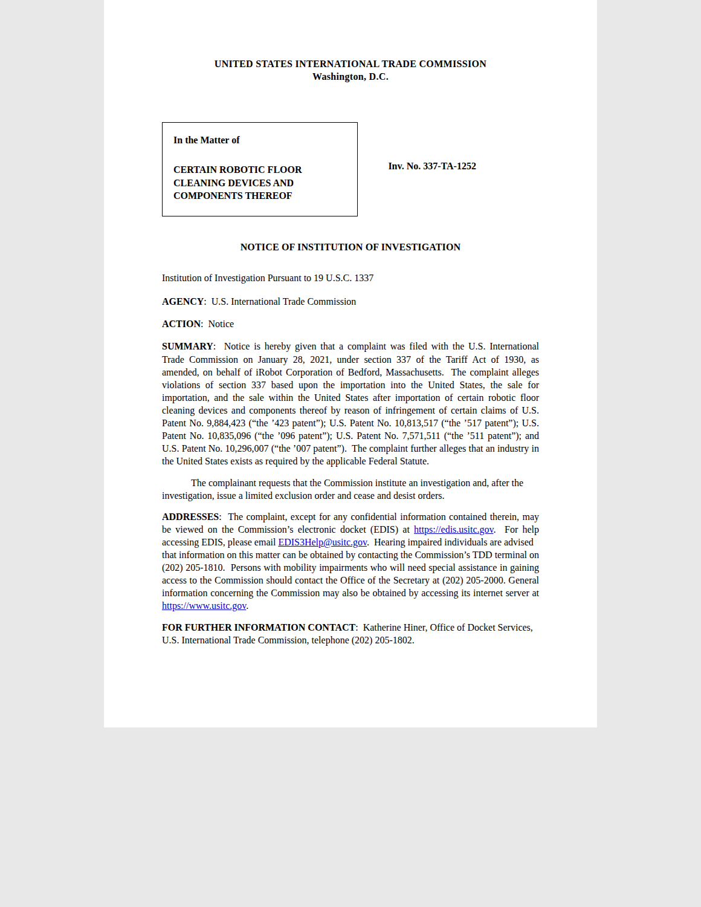UNITED STATES INTERNATIONAL TRADE COMMISSION Washington, D.C.
In the Matter of
Certain Robotic Floor
Cleaning Devices and
Components Thereof
Inv. No. 337-TA-1252
NOTICE OF INSTITUTION OF INVESTIGATION
Institution of Investigation Pursuant to 19 U.S.C. 1337
AGENCY: U.S. International Trade Commission
ACTION: Notice
SUMMARY: Notice is hereby given that a complaint was filed with the U.S. International Trade Commission on January 28, 2021, under section 337 of the Tariff Act of 1930, as amended, on behalf of iRobot Corporation of Bedford, Massachusetts. The complaint alleges violations of section 337 based upon the importation into the United States, the sale for importation, and the sale within the United States after importation of certain robotic floor cleaning devices and components thereof by reason of infringement of certain claims of U.S. Patent No. 9,884,423 (“the ’423 patent”); U.S. Patent No. 10,813,517 (“the ’517 patent”); U.S. Patent No. 10,835,096 (“the ’096 patent”); U.S. Patent No. 7,571,511 (“the ’511 patent”); and U.S. Patent No. 10,296,007 (“the ’007 patent”). The complaint further alleges that an industry in the United States exists as required by the applicable Federal Statute.
The complainant requests that the Commission institute an investigation and, after the investigation, issue a limited exclusion order and cease and desist orders.
ADDRESSES: The complaint, except for any confidential information contained therein, may be viewed on the Commission’s electronic docket (EDIS) at https://edis.usitc.gov. For help accessing EDIS, please email EDIS3Help@usitc.gov. Hearing impaired individuals are advised
that information on this matter can be obtained by contacting the Commission’s TDD terminal on (202) 205-1810. Persons with mobility impairments who will need special assistance in gaining access to the Commission should contact the Office of the Secretary at (202) 205-2000. General information concerning the Commission may also be obtained by accessing its internet server at https://www.usitc.gov.
FOR FURTHER INFORMATION CONTACT: Katherine Hiner, Office of Docket Services, U.S. International Trade Commission, telephone (202) 205-1802.